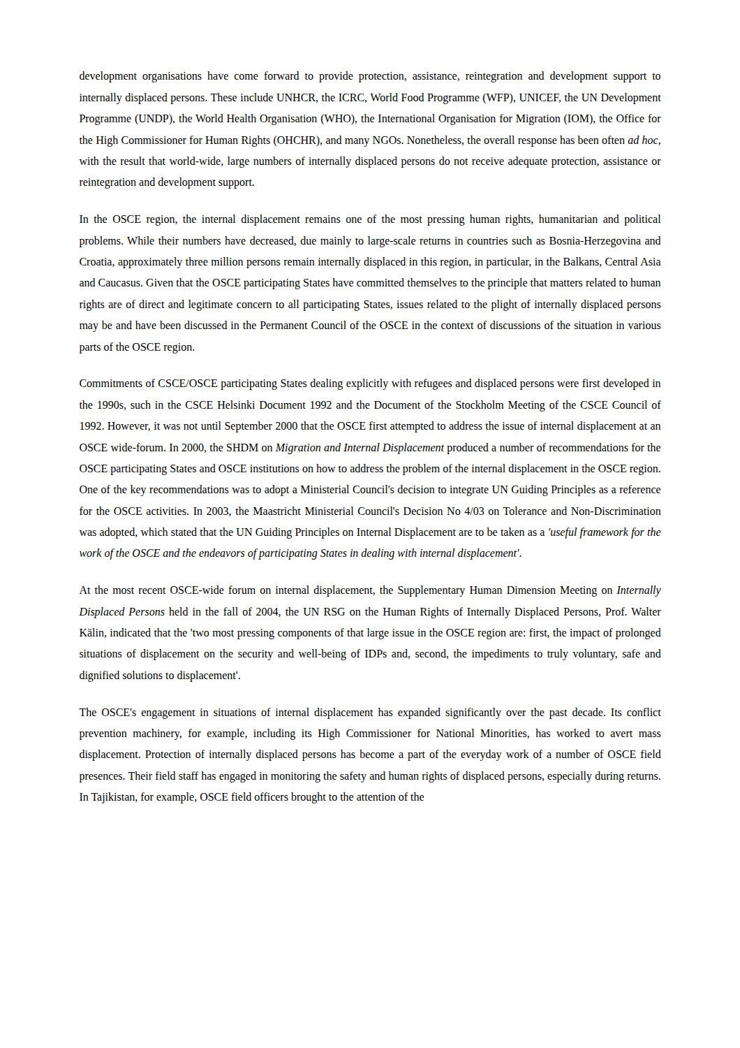development organisations have come forward to provide protection, assistance, reintegration and development support to internally displaced persons. These include UNHCR, the ICRC, World Food Programme (WFP), UNICEF, the UN Development Programme (UNDP), the World Health Organisation (WHO), the International Organisation for Migration (IOM), the Office for the High Commissioner for Human Rights (OHCHR), and many NGOs. Nonetheless, the overall response has been often ad hoc, with the result that world-wide, large numbers of internally displaced persons do not receive adequate protection, assistance or reintegration and development support.
In the OSCE region, the internal displacement remains one of the most pressing human rights, humanitarian and political problems. While their numbers have decreased, due mainly to large-scale returns in countries such as Bosnia-Herzegovina and Croatia, approximately three million persons remain internally displaced in this region, in particular, in the Balkans, Central Asia and Caucasus. Given that the OSCE participating States have committed themselves to the principle that matters related to human rights are of direct and legitimate concern to all participating States, issues related to the plight of internally displaced persons may be and have been discussed in the Permanent Council of the OSCE in the context of discussions of the situation in various parts of the OSCE region.
Commitments of CSCE/OSCE participating States dealing explicitly with refugees and displaced persons were first developed in the 1990s, such in the CSCE Helsinki Document 1992 and the Document of the Stockholm Meeting of the CSCE Council of 1992. However, it was not until September 2000 that the OSCE first attempted to address the issue of internal displacement at an OSCE wide-forum. In 2000, the SHDM on Migration and Internal Displacement produced a number of recommendations for the OSCE participating States and OSCE institutions on how to address the problem of the internal displacement in the OSCE region. One of the key recommendations was to adopt a Ministerial Council's decision to integrate UN Guiding Principles as a reference for the OSCE activities. In 2003, the Maastricht Ministerial Council's Decision No 4/03 on Tolerance and Non-Discrimination was adopted, which stated that the UN Guiding Principles on Internal Displacement are to be taken as a 'useful framework for the work of the OSCE and the endeavors of participating States in dealing with internal displacement'.
At the most recent OSCE-wide forum on internal displacement, the Supplementary Human Dimension Meeting on Internally Displaced Persons held in the fall of 2004, the UN RSG on the Human Rights of Internally Displaced Persons, Prof. Walter Kälin, indicated that the 'two most pressing components of that large issue in the OSCE region are: first, the impact of prolonged situations of displacement on the security and well-being of IDPs and, second, the impediments to truly voluntary, safe and dignified solutions to displacement'.
The OSCE's engagement in situations of internal displacement has expanded significantly over the past decade. Its conflict prevention machinery, for example, including its High Commissioner for National Minorities, has worked to avert mass displacement. Protection of internally displaced persons has become a part of the everyday work of a number of OSCE field presences. Their field staff has engaged in monitoring the safety and human rights of displaced persons, especially during returns. In Tajikistan, for example, OSCE field officers brought to the attention of the